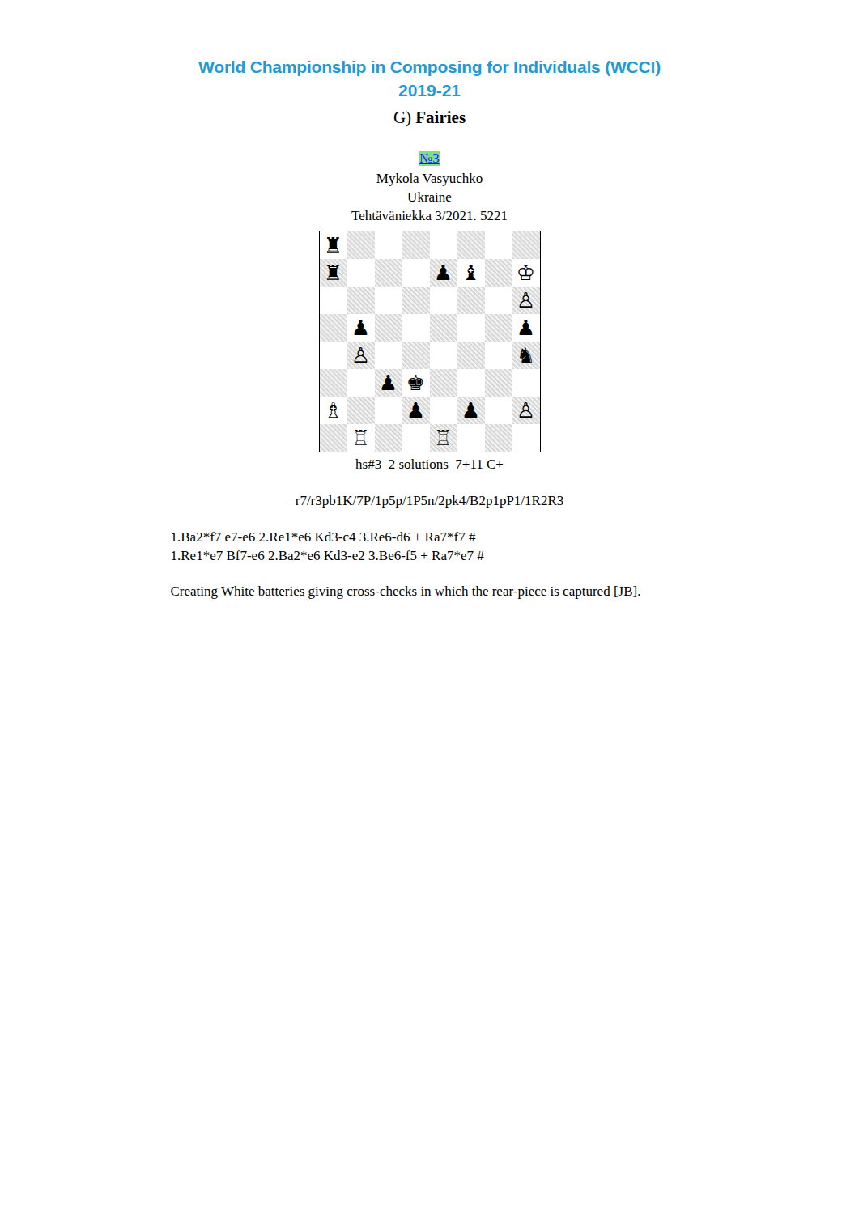World Championship in Composing for Individuals (WCCI)
2019-21
G) Fairies
№3
Mykola Vasyuchko
Ukraine
Tehtäväniekka 3/2021. 5221
| ♜ | | | | | | | |
| ♜ | | | | ♟ | ♝ | | ♔ |
| | | | | | | | ♙ |
| | ♟ | | | | | | ♟ |
| | ♙ | | | | | | ♞ |
| | | ♟ | ♚ | | | | |
| ♗ | | | ♟ | | ♟ | | ♙ |
| | ♖ | | | ♖ | | | |
hs#3 2 solutions 7+11 C+
r7/r3pb1K/7P/1p5p/1P5n/2pk4/B2p1pP1/1R2R3
1.Ba2*f7 e7-e6 2.Re1*e6 Kd3-c4 3.Re6-d6 + Ra7*f7 #
1.Re1*e7 Bf7-e6 2.Ba2*e6 Kd3-e2 3.Be6-f5 + Ra7*e7 #
Creating White batteries giving cross-checks in which the rear-piece is captured [JB].